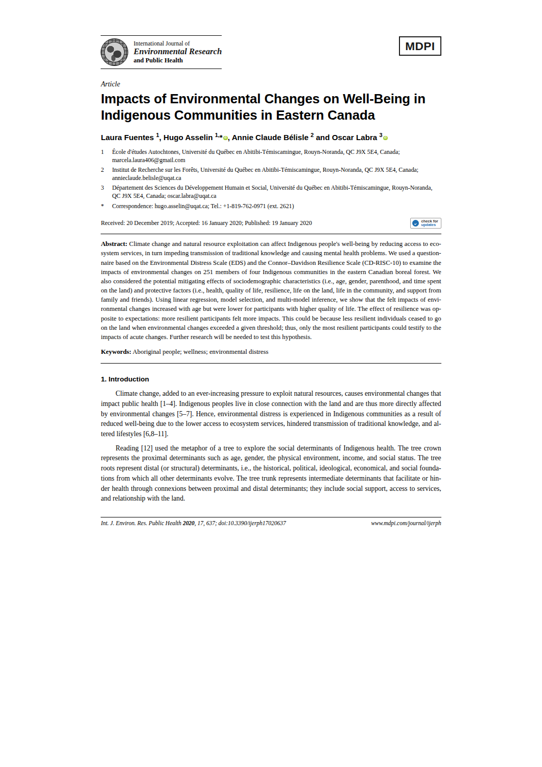International Journal of
Environmental Research
and Public Health
MDPI
Article
Impacts of Environmental Changes on Well-Being in
Indigenous Communities in Eastern Canada
Laura Fuentes 1, Hugo Asselin 1,* , Annie Claude Bélisle 2 and Oscar Labra 3
1 École d'études Autochtones, Université du Québec en Abitibi-Témiscamingue, Rouyn-Noranda, QC J9X 5E4, Canada; marcela.laura406@gmail.com
2 Institut de Recherche sur les Forêts, Université du Québec en Abitibi-Témiscamingue, Rouyn-Noranda, QC J9X 5E4, Canada; annieclaude.belisle@uqat.ca
3 Département des Sciences du Développement Humain et Social, Université du Québec en Abitibi-Témiscamingue, Rouyn-Noranda, QC J9X 5E4, Canada; oscar.labra@uqat.ca
* Correspondence: hugo.asselin@uqat.ca; Tel.: +1-819-762-0971 (ext. 2621)
Received: 20 December 2019; Accepted: 16 January 2020; Published: 19 January 2020 check for updates
Abstract: Climate change and natural resource exploitation can affect Indigenous people's well-being by reducing access to ecosystem services, in turn impeding transmission of traditional knowledge and causing mental health problems. We used a questionnaire based on the Environmental Distress Scale (EDS) and the Connor–Davidson Resilience Scale (CD-RISC-10) to examine the impacts of environmental changes on 251 members of four Indigenous communities in the eastern Canadian boreal forest. We also considered the potential mitigating effects of sociodemographic characteristics (i.e., age, gender, parenthood, and time spent on the land) and protective factors (i.e., health, quality of life, resilience, life on the land, life in the community, and support from family and friends). Using linear regression, model selection, and multi-model inference, we show that the felt impacts of environmental changes increased with age but were lower for participants with higher quality of life. The effect of resilience was opposite to expectations: more resilient participants felt more impacts. This could be because less resilient individuals ceased to go on the land when environmental changes exceeded a given threshold; thus, only the most resilient participants could testify to the impacts of acute changes. Further research will be needed to test this hypothesis.
Keywords: Aboriginal people; wellness; environmental distress
1. Introduction
Climate change, added to an ever-increasing pressure to exploit natural resources, causes environmental changes that impact public health [1–4]. Indigenous peoples live in close connection with the land and are thus more directly affected by environmental changes [5–7]. Hence, environmental distress is experienced in Indigenous communities as a result of reduced well-being due to the lower access to ecosystem services, hindered transmission of traditional knowledge, and altered lifestyles [6,8–11].
Reading [12] used the metaphor of a tree to explore the social determinants of Indigenous health. The tree crown represents the proximal determinants such as age, gender, the physical environment, income, and social status. The tree roots represent distal (or structural) determinants, i.e., the historical, political, ideological, economical, and social foundations from which all other determinants evolve. The tree trunk represents intermediate determinants that facilitate or hinder health through connexions between proximal and distal determinants; they include social support, access to services, and relationship with the land.
Int. J. Environ. Res. Public Health 2020, 17, 637; doi:10.3390/ijerph17020637 www.mdpi.com/journal/ijerph